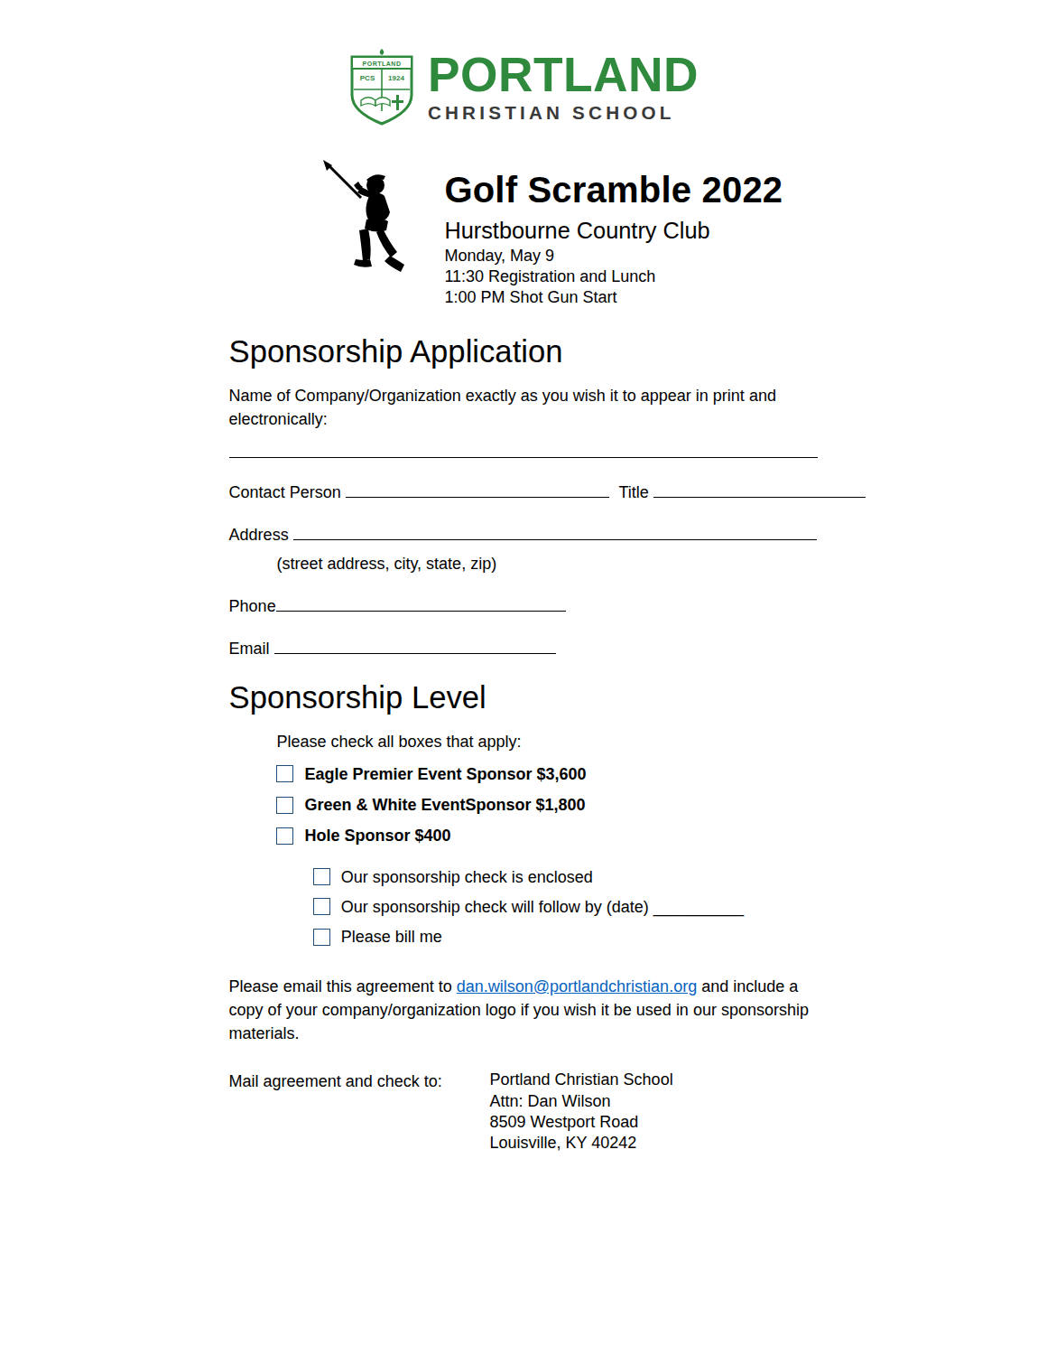PORTLAND PCS 1924
PORTLAND
CHRISTIAN SCHOOL
Golf Scramble 2022
Hurstbourne Country Club
Monday, May 9
11:30 Registration and Lunch
1:00 PM Shot Gun Start
Sponsorship Application
Name of Company/Organization exactly as you wish it to appear in print and electronically:
Contact Person Title
Address
(street address, city, state, zip)
Phone
Email
Sponsorship Level
Please check all boxes that apply:
Eagle Premier Event Sponsor $3,600
Green & White EventSponsor $1,800
Hole Sponsor $400
Our sponsorship check is enclosed
Our sponsorship check will follow by (date) __________
Please bill me
Please email this agreement to dan.wilson@portlandchristian.org and include a copy of your company/organization logo if you wish it be used in our sponsorship materials.
Mail agreement and check to:
Portland Christian School
Attn: Dan Wilson
8509 Westport Road
Louisville, KY 40242